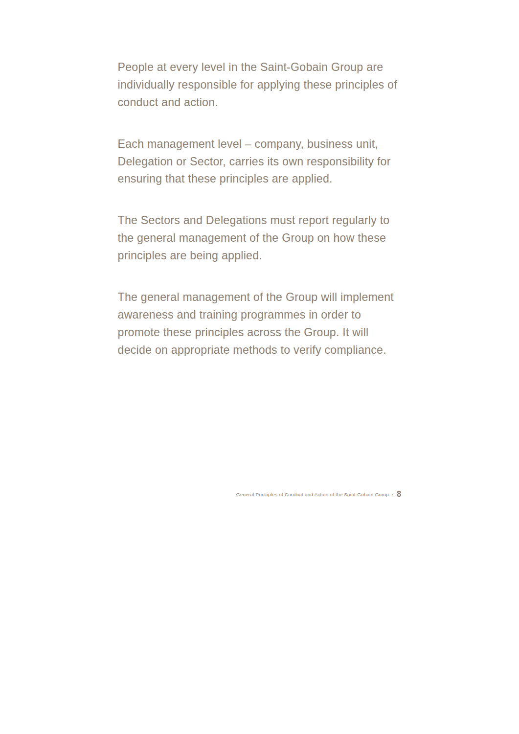People at every level in the Saint-Gobain Group are individually responsible for applying these principles of conduct and action.
Each management level – company, business unit, Delegation or Sector, carries its own responsibility for ensuring that these principles are applied.
The Sectors and Delegations must report regularly to the general management of the Group on how these principles are being applied.
The general management of the Group will implement awareness and training programmes in order to promote these principles across the Group. It will decide on appropriate methods to verify compliance.
General Principles of Conduct and Action of the Saint-Gobain Group ‹ 8